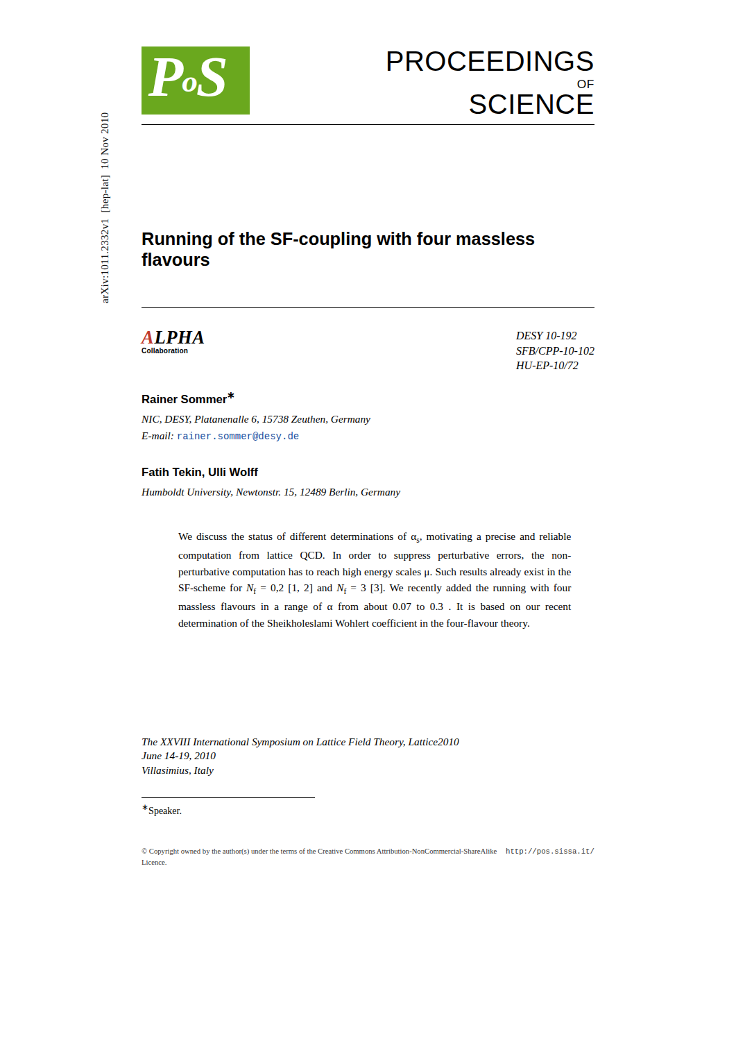arXiv:1011.2332v1 [hep-lat] 10 Nov 2010
Po S
PROCEEDINGS
OF
SCIENCE
Running of the SF-coupling with four massless
flavours
ALPHA
Collaboration
DESY 10-192
SFB/CPP-10-102
HU-EP-10/72
Rainer Sommer∗
NIC, DESY, Platanenalle 6, 15738 Zeuthen, Germany
E-mail: rainer.sommer@desy.de
Fatih Tekin, Ulli Wolff
Humboldt University, Newtonstr. 15, 12489 Berlin, Germany
We discuss the status of different determinations of αs, motivating a precise and reliable computation from lattice QCD. In order to suppress perturbative errors, the non-perturbative computation has to reach high energy scales μ. Such results already exist in the SF-scheme for Nf = 0,2 [1, 2] and Nf = 3 [3]. We recently added the running with four massless flavours in a range of α from about 0.07 to 0.3 . It is based on our recent determination of the Sheikholeslami Wohlert coefficient in the four-flavour theory.
The XXVIII International Symposium on Lattice Field Theory, Lattice2010
June 14-19, 2010
Villasimius, Italy
∗Speaker.
© Copyright owned by the author(s) under the terms of the Creative Commons Attribution-NonCommercial-ShareAlike Licence.
http://pos.sissa.it/